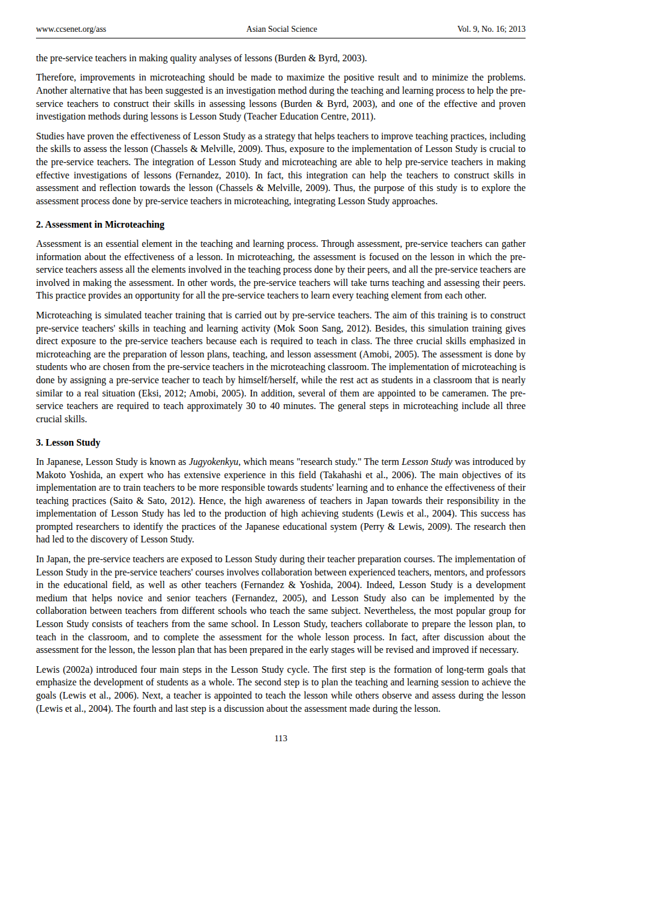www.ccsenet.org/ass Asian Social Science Vol. 9, No. 16; 2013
the pre-service teachers in making quality analyses of lessons (Burden & Byrd, 2003).
Therefore, improvements in microteaching should be made to maximize the positive result and to minimize the problems. Another alternative that has been suggested is an investigation method during the teaching and learning process to help the pre-service teachers to construct their skills in assessing lessons (Burden & Byrd, 2003), and one of the effective and proven investigation methods during lessons is Lesson Study (Teacher Education Centre, 2011).
Studies have proven the effectiveness of Lesson Study as a strategy that helps teachers to improve teaching practices, including the skills to assess the lesson (Chassels & Melville, 2009). Thus, exposure to the implementation of Lesson Study is crucial to the pre-service teachers. The integration of Lesson Study and microteaching are able to help pre-service teachers in making effective investigations of lessons (Fernandez, 2010). In fact, this integration can help the teachers to construct skills in assessment and reflection towards the lesson (Chassels & Melville, 2009). Thus, the purpose of this study is to explore the assessment process done by pre-service teachers in microteaching, integrating Lesson Study approaches.
2. Assessment in Microteaching
Assessment is an essential element in the teaching and learning process. Through assessment, pre-service teachers can gather information about the effectiveness of a lesson. In microteaching, the assessment is focused on the lesson in which the pre-service teachers assess all the elements involved in the teaching process done by their peers, and all the pre-service teachers are involved in making the assessment. In other words, the pre-service teachers will take turns teaching and assessing their peers. This practice provides an opportunity for all the pre-service teachers to learn every teaching element from each other.
Microteaching is simulated teacher training that is carried out by pre-service teachers. The aim of this training is to construct pre-service teachers' skills in teaching and learning activity (Mok Soon Sang, 2012). Besides, this simulation training gives direct exposure to the pre-service teachers because each is required to teach in class. The three crucial skills emphasized in microteaching are the preparation of lesson plans, teaching, and lesson assessment (Amobi, 2005). The assessment is done by students who are chosen from the pre-service teachers in the microteaching classroom. The implementation of microteaching is done by assigning a pre-service teacher to teach by himself/herself, while the rest act as students in a classroom that is nearly similar to a real situation (Eksi, 2012; Amobi, 2005). In addition, several of them are appointed to be cameramen. The pre-service teachers are required to teach approximately 30 to 40 minutes. The general steps in microteaching include all three crucial skills.
3. Lesson Study
In Japanese, Lesson Study is known as Jugyokenkyu, which means "research study." The term Lesson Study was introduced by Makoto Yoshida, an expert who has extensive experience in this field (Takahashi et al., 2006). The main objectives of its implementation are to train teachers to be more responsible towards students' learning and to enhance the effectiveness of their teaching practices (Saito & Sato, 2012). Hence, the high awareness of teachers in Japan towards their responsibility in the implementation of Lesson Study has led to the production of high achieving students (Lewis et al., 2004). This success has prompted researchers to identify the practices of the Japanese educational system (Perry & Lewis, 2009). The research then had led to the discovery of Lesson Study.
In Japan, the pre-service teachers are exposed to Lesson Study during their teacher preparation courses. The implementation of Lesson Study in the pre-service teachers' courses involves collaboration between experienced teachers, mentors, and professors in the educational field, as well as other teachers (Fernandez & Yoshida, 2004). Indeed, Lesson Study is a development medium that helps novice and senior teachers (Fernandez, 2005), and Lesson Study also can be implemented by the collaboration between teachers from different schools who teach the same subject. Nevertheless, the most popular group for Lesson Study consists of teachers from the same school. In Lesson Study, teachers collaborate to prepare the lesson plan, to teach in the classroom, and to complete the assessment for the whole lesson process. In fact, after discussion about the assessment for the lesson, the lesson plan that has been prepared in the early stages will be revised and improved if necessary.
Lewis (2002a) introduced four main steps in the Lesson Study cycle. The first step is the formation of long-term goals that emphasize the development of students as a whole. The second step is to plan the teaching and learning session to achieve the goals (Lewis et al., 2006). Next, a teacher is appointed to teach the lesson while others observe and assess during the lesson (Lewis et al., 2004). The fourth and last step is a discussion about the assessment made during the lesson.
113